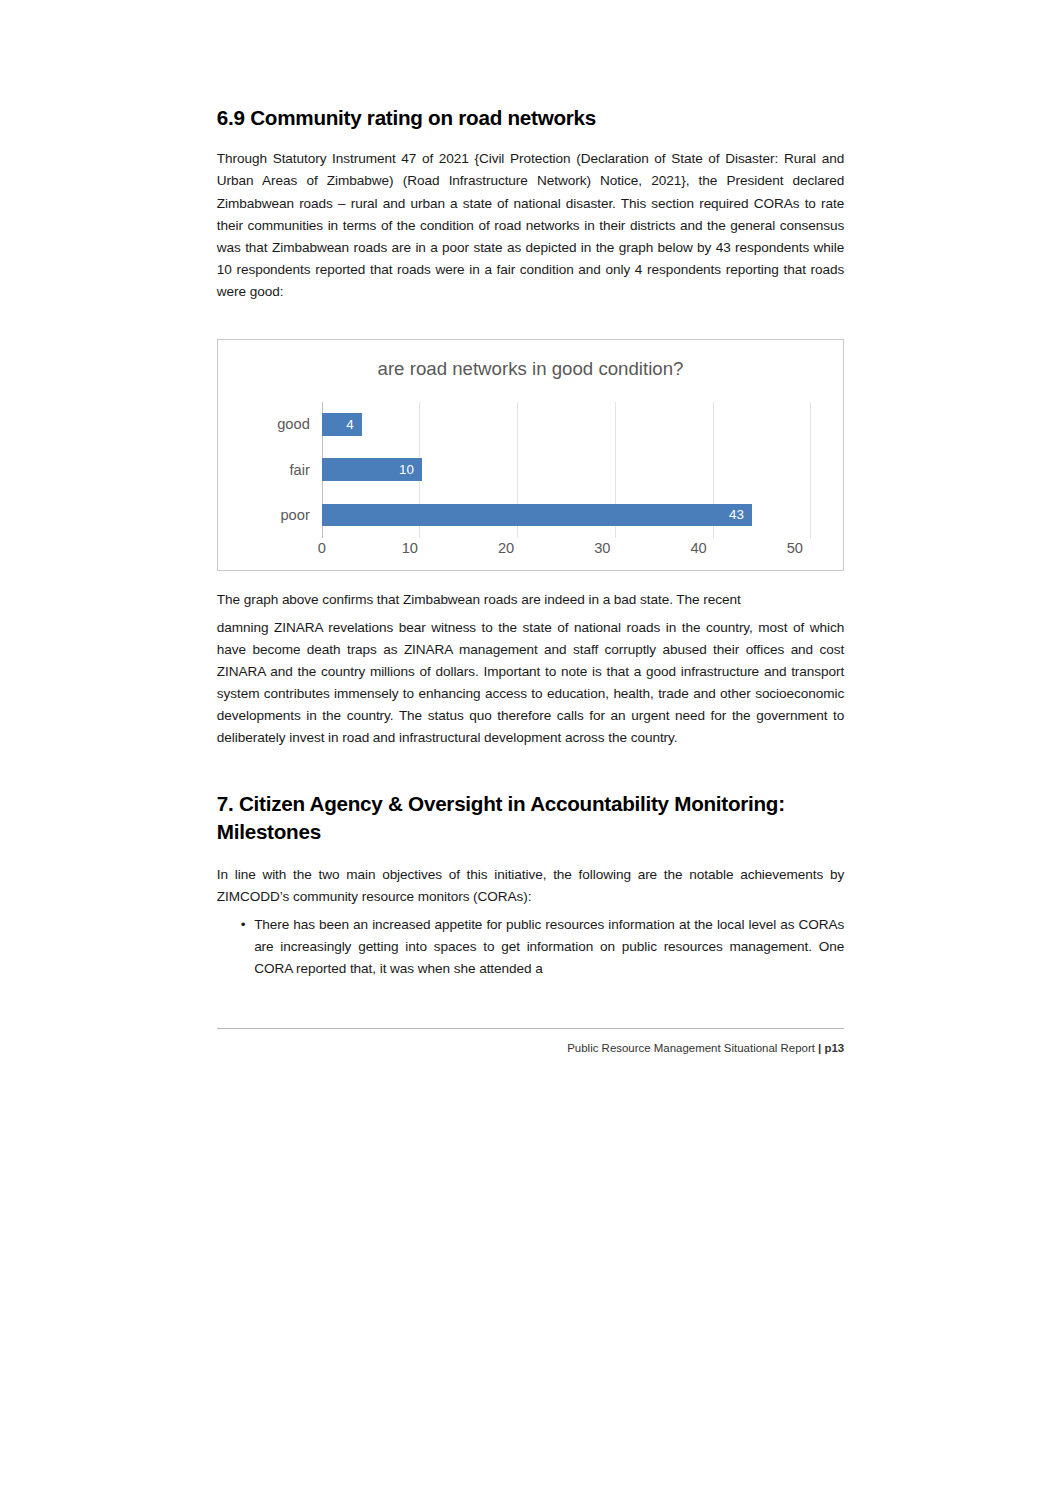6.9 Community rating on road networks
Through Statutory Instrument 47 of 2021 {Civil Protection (Declaration of State of Disaster: Rural and Urban Areas of Zimbabwe) (Road Infrastructure Network) Notice, 2021}, the President declared Zimbabwean roads – rural and urban a state of national disaster. This section required CORAs to rate their communities in terms of the condition of road networks in their districts and the general consensus was that Zimbabwean roads are in a poor state as depicted in the graph below by 43 respondents while 10 respondents reported that roads were in a fair condition and only 4 respondents reporting that roads were good:
are road networks in good condition?
good
4
fair
10
poor
43
01020304050
The graph above confirms that Zimbabwean roads are indeed in a bad state. The recent
damning ZINARA revelations bear witness to the state of national roads in the country, most of which have become death traps as ZINARA management and staff corruptly abused their offices and cost ZINARA and the country millions of dollars. Important to note is that a good infrastructure and transport system contributes immensely to enhancing access to education, health, trade and other socioeconomic developments in the country. The status quo therefore calls for an urgent need for the government to deliberately invest in road and infrastructural development across the country.
7. Citizen Agency & Oversight in Accountability Monitoring: Milestones
In line with the two main objectives of this initiative, the following are the notable achievements by ZIMCODD’s community resource monitors (CORAs):
There has been an increased appetite for public resources information at the local level as CORAs are increasingly getting into spaces to get information on public resources management. One CORA reported that, it was when she attended a
Public Resource Management Situational Report | p13